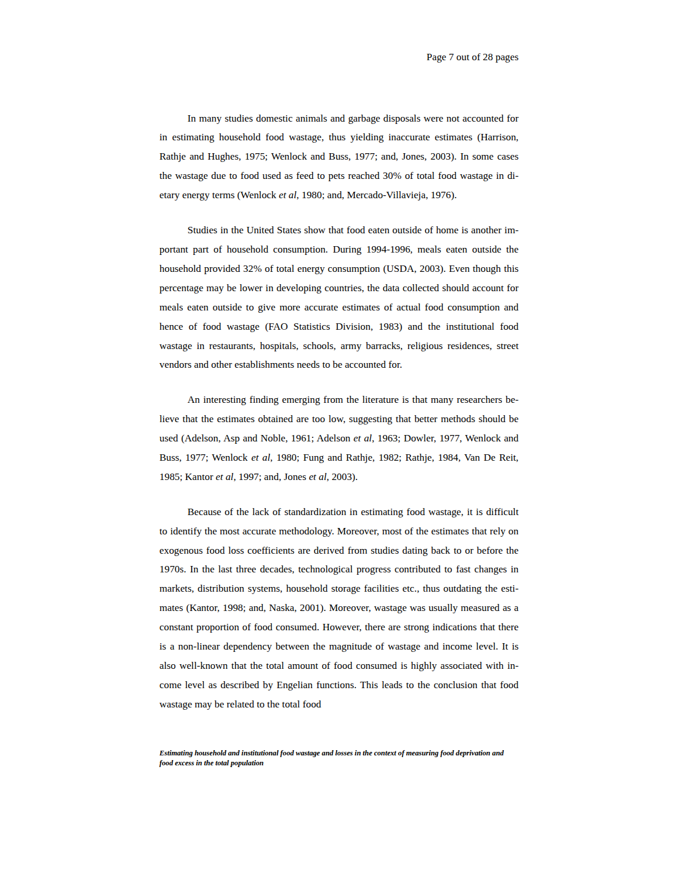Page 7 out of 28 pages
In many studies domestic animals and garbage disposals were not accounted for in estimating household food wastage, thus yielding inaccurate estimates (Harrison, Rathje and Hughes, 1975; Wenlock and Buss, 1977; and, Jones, 2003). In some cases the wastage due to food used as feed to pets reached 30% of total food wastage in dietary energy terms (Wenlock et al, 1980; and, Mercado-Villavieja, 1976).
Studies in the United States show that food eaten outside of home is another important part of household consumption. During 1994-1996, meals eaten outside the household provided 32% of total energy consumption (USDA, 2003). Even though this percentage may be lower in developing countries, the data collected should account for meals eaten outside to give more accurate estimates of actual food consumption and hence of food wastage (FAO Statistics Division, 1983) and the institutional food wastage in restaurants, hospitals, schools, army barracks, religious residences, street vendors and other establishments needs to be accounted for.
An interesting finding emerging from the literature is that many researchers believe that the estimates obtained are too low, suggesting that better methods should be used (Adelson, Asp and Noble, 1961; Adelson et al, 1963; Dowler, 1977, Wenlock and Buss, 1977; Wenlock et al, 1980; Fung and Rathje, 1982; Rathje, 1984, Van De Reit, 1985; Kantor et al, 1997; and, Jones et al, 2003).
Because of the lack of standardization in estimating food wastage, it is difficult to identify the most accurate methodology. Moreover, most of the estimates that rely on exogenous food loss coefficients are derived from studies dating back to or before the 1970s. In the last three decades, technological progress contributed to fast changes in markets, distribution systems, household storage facilities etc., thus outdating the estimates (Kantor, 1998; and, Naska, 2001). Moreover, wastage was usually measured as a constant proportion of food consumed. However, there are strong indications that there is a non-linear dependency between the magnitude of wastage and income level. It is also well-known that the total amount of food consumed is highly associated with income level as described by Engelian functions. This leads to the conclusion that food wastage may be related to the total food
Estimating household and institutional food wastage and losses in the context of measuring food deprivation and food excess in the total population